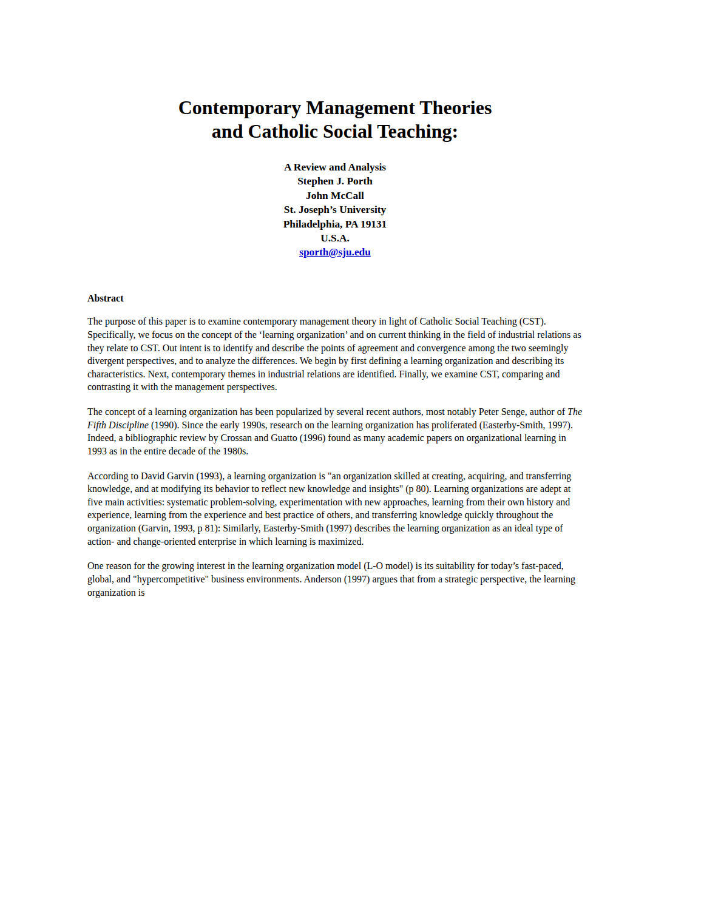Contemporary Management Theories
and Catholic Social Teaching:
A Review and Analysis
Stephen J. Porth
John McCall
St. Joseph’s University
Philadelphia, PA 19131
U.S.A.
sporth@sju.edu
Abstract
The purpose of this paper is to examine contemporary management theory in light of Catholic Social Teaching (CST). Specifically, we focus on the concept of the ‘learning organization’ and on current thinking in the field of industrial relations as they relate to CST. Out intent is to identify and describe the points of agreement and convergence among the two seemingly divergent perspectives, and to analyze the differences. We begin by first defining a learning organization and describing its characteristics. Next, contemporary themes in industrial relations are identified. Finally, we examine CST, comparing and contrasting it with the management perspectives.
The concept of a learning organization has been popularized by several recent authors, most notably Peter Senge, author of The Fifth Discipline (1990). Since the early 1990s, research on the learning organization has proliferated (Easterby-Smith, 1997). Indeed, a bibliographic review by Crossan and Guatto (1996) found as many academic papers on organizational learning in 1993 as in the entire decade of the 1980s.
According to David Garvin (1993), a learning organization is "an organization skilled at creating, acquiring, and transferring knowledge, and at modifying its behavior to reflect new knowledge and insights" (p 80). Learning organizations are adept at five main activities: systematic problem-solving, experimentation with new approaches, learning from their own history and experience, learning from the experience and best practice of others, and transferring knowledge quickly throughout the organization (Garvin, 1993, p 81): Similarly, Easterby-Smith (1997) describes the learning organization as an ideal type of action- and change-oriented enterprise in which learning is maximized.
One reason for the growing interest in the learning organization model (L-O model) is its suitability for today’s fast-paced, global, and "hypercompetitive" business environments. Anderson (1997) argues that from a strategic perspective, the learning organization is